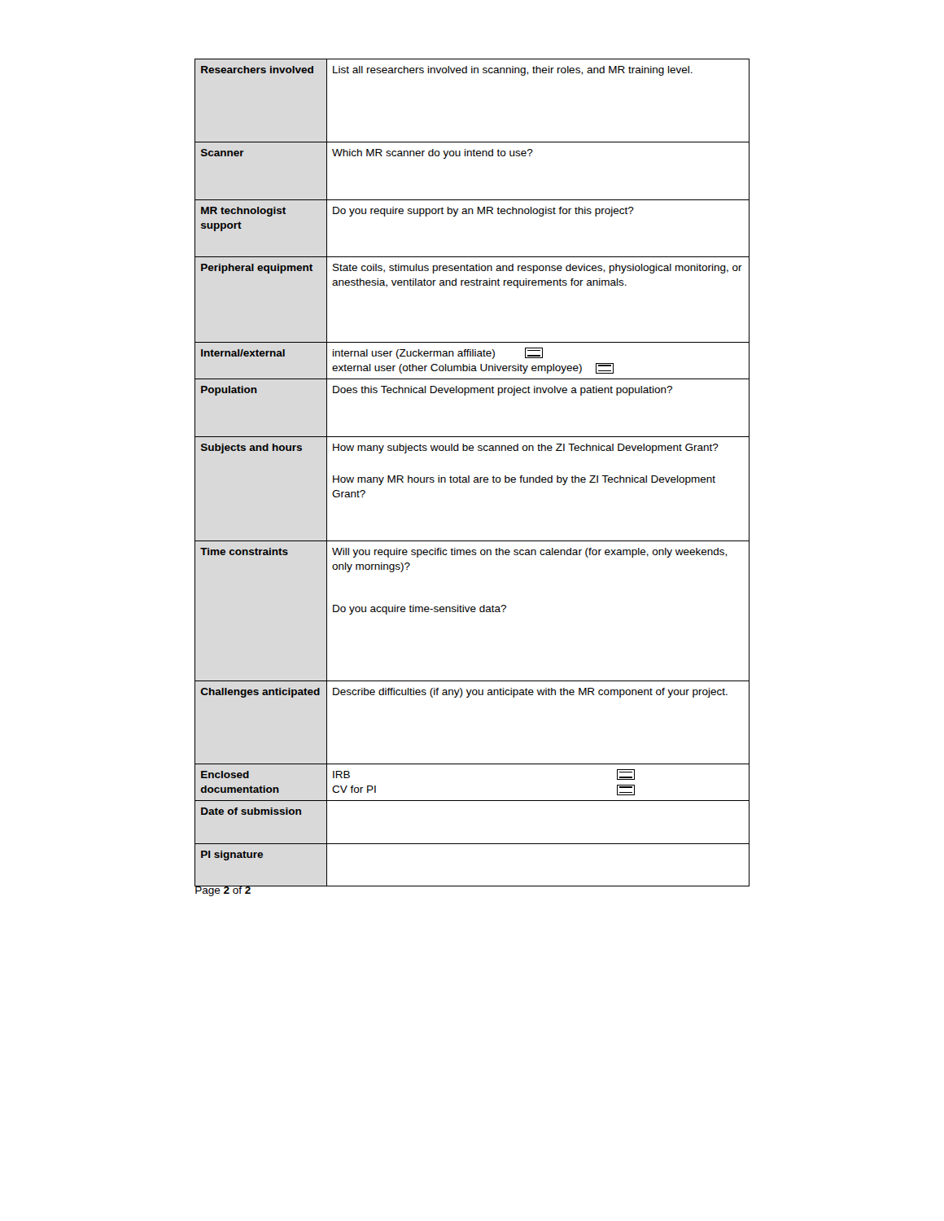| Researchers involved | List all researchers involved in scanning, their roles, and MR training level. |
| Scanner | Which MR scanner do you intend to use? |
| MR technologist support | Do you require support by an MR technologist for this project? |
| Peripheral equipment | State coils, stimulus presentation and response devices, physiological monitoring, or anesthesia, ventilator and restraint requirements for animals. |
| Internal/external | internal user (Zuckerman affiliate) external user (other Columbia University employee) |
| Population | Does this Technical Development project involve a patient population? |
| Subjects and hours | How many subjects would be scanned on the ZI Technical Development Grant? How many MR hours in total are to be funded by the ZI Technical Development Grant? |
| Time constraints | Will you require specific times on the scan calendar (for example, only weekends, only mornings)? Do you acquire time-sensitive data? |
| Challenges anticipated | Describe difficulties (if any) you anticipate with the MR component of your project. |
| Enclosed documentation | IRB CV for PI |
| Date of submission | |
| PI signature | |
Page 2 of 2